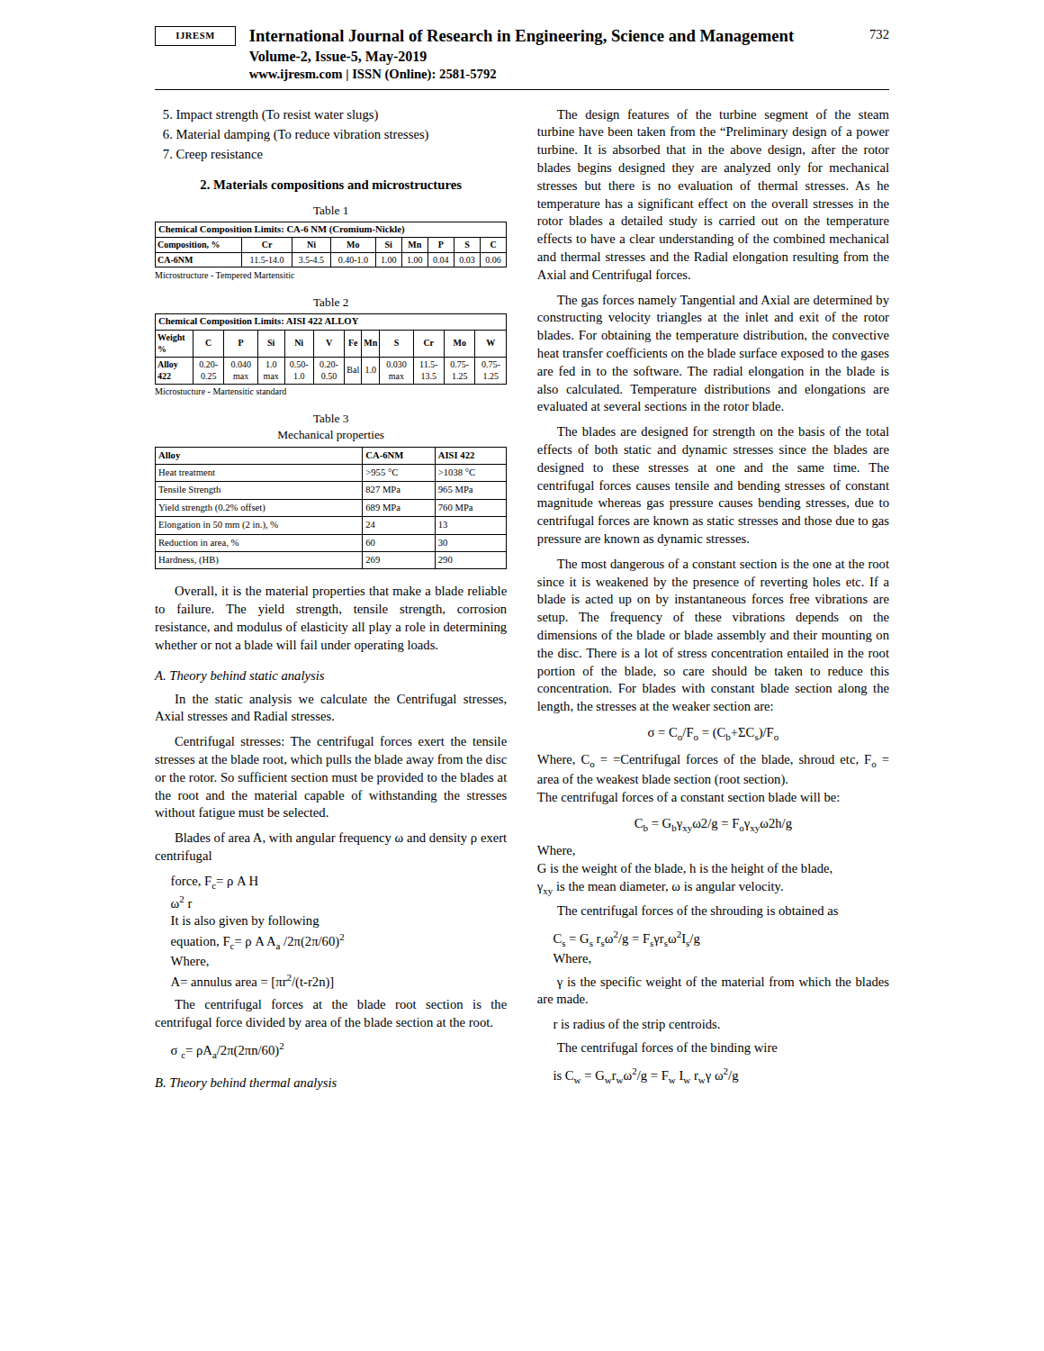IJRESM
International Journal of Research in Engineering, Science and Management
Volume-2, Issue-5, May-2019
www.ijresm.com | ISSN (Online): 2581-5792
732
Impact strength (To resist water slugs)
Material damping (To reduce vibration stresses)
Creep resistance
2. Materials compositions and microstructures
Table 1
Chemical Composition Limits: CA-6 NM (Cromium-Nickle)
| Composition, % | Cr | Ni | Mo | Si | Mn | P | S | C |
| --- | --- | --- | --- | --- | --- | --- | --- | --- |
| CA-6NM | 11.5-14.0 | 3.5-4.5 | 0.40-1.0 | 1.00 | 1.00 | 0.04 | 0.03 | 0.06 |
Microstructure - Tempered Martensitic
Table 2
Chemical Composition Limits: AISI 422 ALLOY
| Weight % | C | P | Si | Ni | V | Fe | Mn | S | Cr | Mo | W |
| --- | --- | --- | --- | --- | --- | --- | --- | --- | --- | --- | --- |
| Alloy 422 | 0.20-0.25 | 0.040 max | 1.0 max | 0.50-1.0 | 0.20-0.50 | Bal | 1.0 | 0.030 max | 11.5-13.5 | 0.75-1.25 | 0.75-1.25 |
Microstucture - Martensitic standard
Table 3
Mechanical properties
| Alloy | CA-6NM | AISI 422 |
| --- | --- | --- |
| Heat treatment | >955 °C | >1038 °C |
| Tensile Strength | 827 MPa | 965 MPa |
| Yield strength (0.2% offset) | 689 MPa | 760 MPa |
| Elongation in 50 mm (2 in.), % | 24 | 13 |
| Reduction in area, % | 60 | 30 |
| Hardness, (HB) | 269 | 290 |
Overall, it is the material properties that make a blade reliable to failure. The yield strength, tensile strength, corrosion resistance, and modulus of elasticity all play a role in determining whether or not a blade will fail under operating loads.
A. Theory behind static analysis
In the static analysis we calculate the Centrifugal stresses, Axial stresses and Radial stresses.
Centrifugal stresses: The centrifugal forces exert the tensile stresses at the blade root, which pulls the blade away from the disc or the rotor. So sufficient section must be provided to the blades at the root and the material capable of withstanding the stresses without fatigue must be selected.
Blades of area A, with angular frequency ω and density ρ exert centrifugal
force, Fc= ρ A H
ω2 r
It is also given by following
equation, Fc= ρ A Aa /2π(2π/60)2
Where,
A= annulus area = [πr2/(t-r2n)]
The centrifugal forces at the blade root section is the centrifugal force divided by area of the blade section at the root.
σ c= ρAa/2π(2πn/60)2
B. Theory behind thermal analysis
The design features of the turbine segment of the steam turbine have been taken from the “Preliminary design of a power turbine. It is absorbed that in the above design, after the rotor blades begins designed they are analyzed only for mechanical stresses but there is no evaluation of thermal stresses. As he temperature has a significant effect on the overall stresses in the rotor blades a detailed study is carried out on the temperature effects to have a clear understanding of the combined mechanical and thermal stresses and the Radial elongation resulting from the Axial and Centrifugal forces.
The gas forces namely Tangential and Axial are determined by constructing velocity triangles at the inlet and exit of the rotor blades. For obtaining the temperature distribution, the convective heat transfer coefficients on the blade surface exposed to the gases are fed in to the software. The radial elongation in the blade is also calculated. Temperature distributions and elongations are evaluated at several sections in the rotor blade.
The blades are designed for strength on the basis of the total effects of both static and dynamic stresses since the blades are designed to these stresses at one and the same time. The centrifugal forces causes tensile and bending stresses of constant magnitude whereas gas pressure causes bending stresses, due to centrifugal forces are known as static stresses and those due to gas pressure are known as dynamic stresses.
The most dangerous of a constant section is the one at the root since it is weakened by the presence of reverting holes etc. If a blade is acted up on by instantaneous forces free vibrations are setup. The frequency of these vibrations depends on the dimensions of the blade or blade assembly and their mounting on the disc. There is a lot of stress concentration entailed in the root portion of the blade, so care should be taken to reduce this concentration. For blades with constant blade section along the length, the stresses at the weaker section are:
σ = Co/Fo = (Cb+ΣCs)/Fo
Where, Co = =Centrifugal forces of the blade, shroud etc, Fo = area of the weakest blade section (root section).
The centrifugal forces of a constant section blade will be:
Cb = Gbγxyω2/g = Foγxyω2h/g
Where,
G is the weight of the blade, h is the height of the blade,
γxy is the mean diameter, ω is angular velocity.
The centrifugal forces of the shrouding is obtained as
Cs = Gs rsω2/g = Fsγrsω2Is/g
Where,
γ is the specific weight of the material from which the blades are made.
r is radius of the strip centroids.
The centrifugal forces of the binding wire
is Cw = Gwrwω2/g = Fw Iw rwγ ω2/g